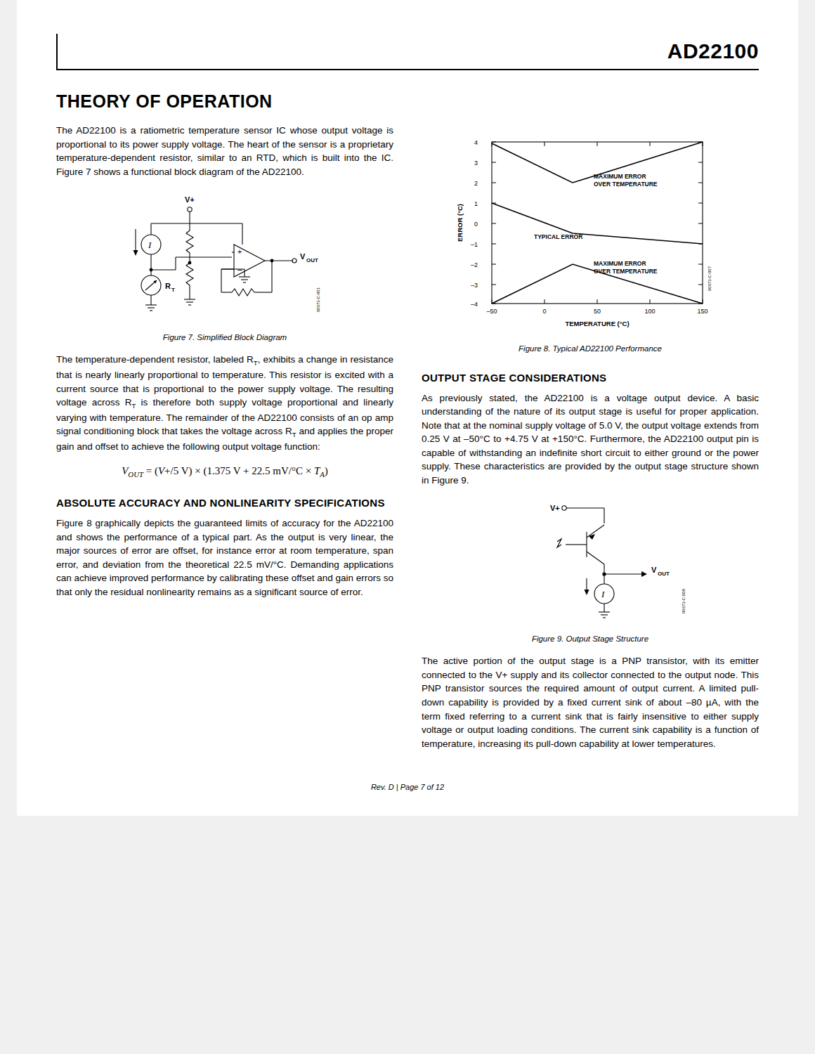AD22100
THEORY OF OPERATION
The AD22100 is a ratiometric temperature sensor IC whose output voltage is proportional to its power supply voltage. The heart of the sensor is a proprietary temperature-dependent resistor, similar to an RTD, which is built into the IC. Figure 7 shows a functional block diagram of the AD22100.
V+ I R T + – V OUT 00673-C-001
Figure 7. Simplified Block Diagram
The temperature-dependent resistor, labeled RT, exhibits a change in resistance that is nearly linearly proportional to temperature. This resistor is excited with a current source that is proportional to the power supply voltage. The resulting voltage across RT is therefore both supply voltage proportional and linearly varying with temperature. The remainder of the AD22100 consists of an op amp signal conditioning block that takes the voltage across RT and applies the proper gain and offset to achieve the following output voltage function:
VOUT = (V+/5 V) × (1.375 V + 22.5 mV/°C × TA)
ABSOLUTE ACCURACY AND NONLINEARITY SPECIFICATIONS
Figure 8 graphically depicts the guaranteed limits of accuracy for the AD22100 and shows the performance of a typical part. As the output is very linear, the major sources of error are offset, for instance error at room temperature, span error, and deviation from the theoretical 22.5 mV/°C. Demanding applications can achieve improved performance by calibrating these offset and gain errors so that only the residual nonlinearity remains as a significant source of error.
4 3 2 1 0 –1 –2 –3 –4 –50 0 50 100 150 TEMPERATURE (°C) ERROR (°C) MAXIMUM ERROR OVER TEMPERATURE MAXIMUM ERROR OVER TEMPERATURE TYPICAL ERROR 00673-C-007
Figure 8. Typical AD22100 Performance
OUTPUT STAGE CONSIDERATIONS
As previously stated, the AD22100 is a voltage output device. A basic understanding of the nature of its output stage is useful for proper application. Note that at the nominal supply voltage of 5.0 V, the output voltage extends from 0.25 V at –50°C to +4.75 V at +150°C. Furthermore, the AD22100 output pin is capable of withstanding an indefinite short circuit to either ground or the power supply. These characteristics are provided by the output stage structure shown in Figure 9.
V+ V OUT I 00673-C-008
Figure 9. Output Stage Structure
The active portion of the output stage is a PNP transistor, with its emitter connected to the V+ supply and its collector connected to the output node. This PNP transistor sources the required amount of output current. A limited pull-down capability is provided by a fixed current sink of about –80 µA, with the term fixed referring to a current sink that is fairly insensitive to either supply voltage or output loading conditions. The current sink capability is a function of temperature, increasing its pull-down capability at lower temperatures.
Rev. D | Page 7 of 12